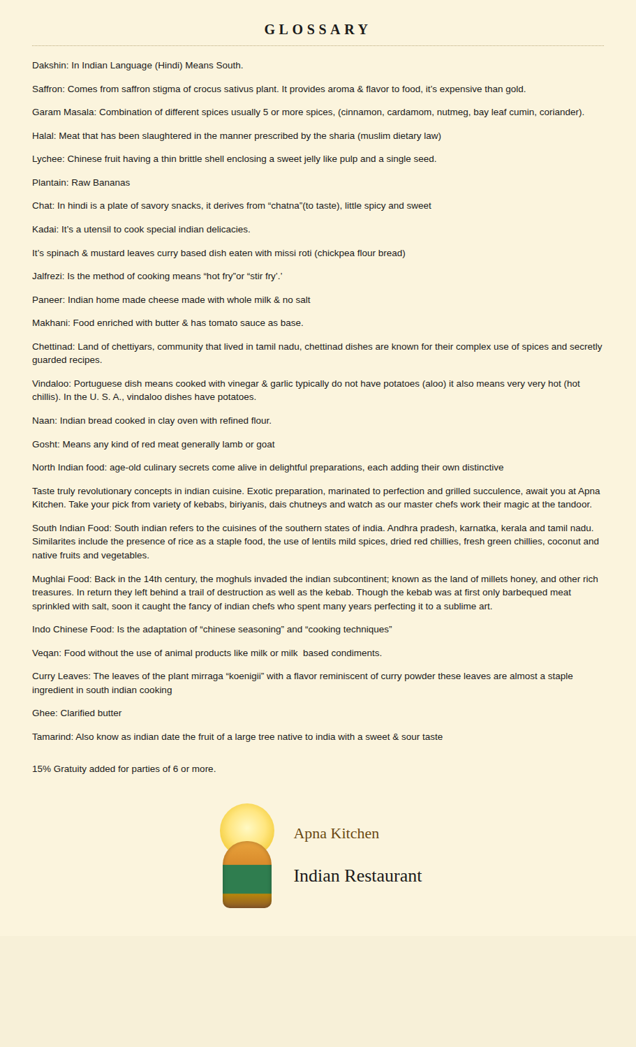GLOSSARY
Dakshin: In Indian Language (Hindi) Means South.
Saffron: Comes from saffron stigma of crocus sativus plant. It provides aroma & flavor to food, it’s expensive than gold.
Garam Masala: Combination of different spices usually 5 or more spices, (cinnamon, cardamom, nutmeg, bay leaf cumin, coriander).
Halal: Meat that has been slaughtered in the manner prescribed by the sharia (muslim dietary law)
Lychee: Chinese fruit having a thin brittle shell enclosing a sweet jelly like pulp and a single seed.
Plantain: Raw Bananas
Chat: In hindi is a plate of savory snacks, it derives from “chatna”(to taste), little spicy and sweet
Kadai: It’s a utensil to cook special indian delicacies.
It’s spinach & mustard leaves curry based dish eaten with missi roti (chickpea flour bread)
Jalfrezi: Is the method of cooking means “hot fry”or “stir fry’.’
Paneer: Indian home made cheese made with whole milk & no salt
Makhani: Food enriched with butter & has tomato sauce as base.
Chettinad: Land of chettiyars, community that lived in tamil nadu, chettinad dishes are known for their complex use of spices and secretly guarded recipes.
Vindaloo: Portuguese dish means cooked with vinegar & garlic typically do not have potatoes (aloo) it also means very very hot (hot chillis). In the U. S. A., vindaloo dishes have potatoes.
Naan: Indian bread cooked in clay oven with refined flour.
Gosht: Means any kind of red meat generally lamb or goat
North Indian food: age-old culinary secrets come alive in delightful preparations, each adding their own distinctive
Taste truly revolutionary concepts in indian cuisine. Exotic preparation, marinated to perfection and grilled succulence, await you at Apna Kitchen. Take your pick from variety of kebabs, biriyanis, dais chutneys and watch as our master chefs work their magic at the tandoor.
South Indian Food: South indian refers to the cuisines of the southern states of india. Andhra pradesh, karnatka, kerala and tamil nadu. Similarites include the presence of rice as a staple food, the use of lentils mild spices, dried red chillies, fresh green chillies, coconut and native fruits and vegetables.
Mughlai Food: Back in the 14th century, the moghuls invaded the indian subcontinent; known as the land of millets honey, and other rich treasures. In return they left behind a trail of destruction as well as the kebab. Though the kebab was at first only barbequed meat sprinkled with salt, soon it caught the fancy of indian chefs who spent many years perfecting it to a sublime art.
Indo Chinese Food: Is the adaptation of “chinese seasoning” and “cooking techniques”
Veqan: Food without the use of animal products like milk or milk based condiments.
Curry Leaves: The leaves of the plant mirraga “koenigii” with a flavor reminiscent of curry powder these leaves are almost a staple ingredient in south indian cooking
Ghee: Clarified butter
Tamarind: Also know as indian date the fruit of a large tree native to india with a sweet & sour taste
15% Gratuity added for parties of 6 or more.
Apna Kitchen
Indian Restaurant